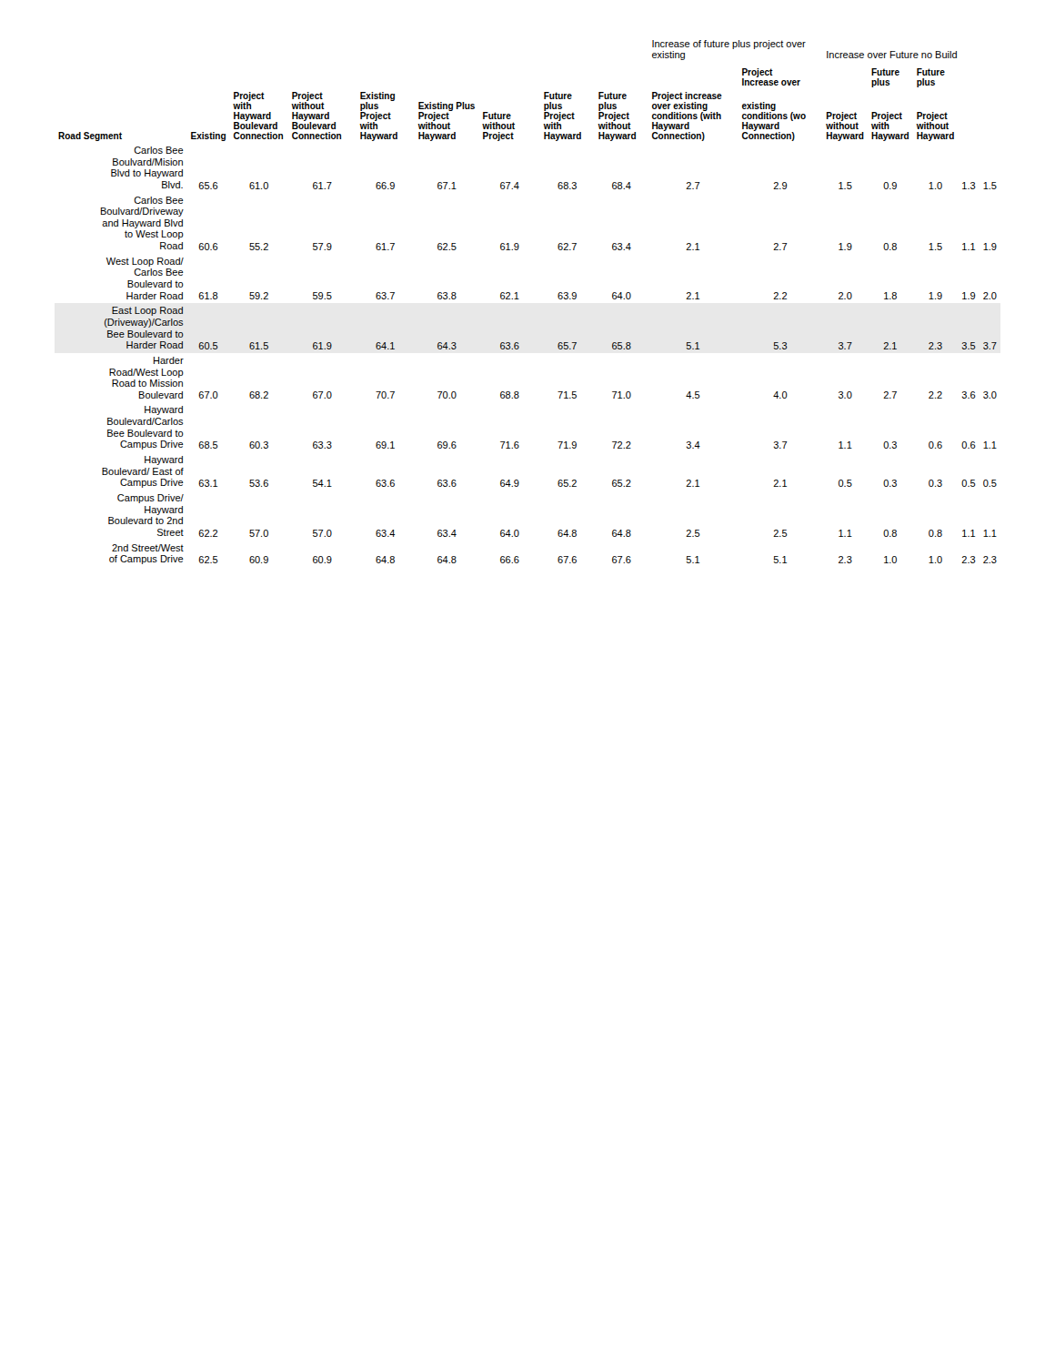| | Increase of future plus project over existing | Increase over Future no Build |
| --- | --- | --- |
| | | | | | | | | | | Project Increase over | | Future plus | Future plus | |
| Road Segment | Existing | Project with Hayward Boulevard Connection | Project without Hayward Boulevard Connection | Existing plus Project with Hayward | Existing Plus Project without Hayward | Future without Project | Future plus Project with Hayward | Future plus Project without Hayward | Project increase over existing conditions (with Hayward Connection) | existing conditions (wo Hayward Connection) | Project without Hayward | Project with Hayward | Project without Hayward | |
| Carlos Bee Boulvard/Mision Blvd to Hayward Blvd. | 65.6 | 61.0 | 61.7 | 66.9 | 67.1 | 67.4 | 68.3 | 68.4 | 2.7 | 2.9 | 1.5 | 0.9 | 1.0 | 1.3 | 1.5 |
| Carlos Bee Boulvard/Driveway and Hayward Blvd to West Loop Road | 60.6 | 55.2 | 57.9 | 61.7 | 62.5 | 61.9 | 62.7 | 63.4 | 2.1 | 2.7 | 1.9 | 0.8 | 1.5 | 1.1 | 1.9 |
| West Loop Road/ Carlos Bee Boulevard to Harder Road | 61.8 | 59.2 | 59.5 | 63.7 | 63.8 | 62.1 | 63.9 | 64.0 | 2.1 | 2.2 | 2.0 | 1.8 | 1.9 | 1.9 | 2.0 |
| East Loop Road (Driveway)/Carlos Bee Boulevard to Harder Road | 60.5 | 61.5 | 61.9 | 64.1 | 64.3 | 63.6 | 65.7 | 65.8 | 5.1 | 5.3 | 3.7 | 2.1 | 2.3 | 3.5 | 3.7 |
| Harder Road/West Loop Road to Mission Boulevard | 67.0 | 68.2 | 67.0 | 70.7 | 70.0 | 68.8 | 71.5 | 71.0 | 4.5 | 4.0 | 3.0 | 2.7 | 2.2 | 3.6 | 3.0 |
| Hayward Boulevard/Carlos Bee Boulevard to Campus Drive | 68.5 | 60.3 | 63.3 | 69.1 | 69.6 | 71.6 | 71.9 | 72.2 | 3.4 | 3.7 | 1.1 | 0.3 | 0.6 | 0.6 | 1.1 |
| Hayward Boulevard/ East of Campus Drive | 63.1 | 53.6 | 54.1 | 63.6 | 63.6 | 64.9 | 65.2 | 65.2 | 2.1 | 2.1 | 0.5 | 0.3 | 0.3 | 0.5 | 0.5 |
| Campus Drive/ Hayward Boulevard to 2nd Street | 62.2 | 57.0 | 57.0 | 63.4 | 63.4 | 64.0 | 64.8 | 64.8 | 2.5 | 2.5 | 1.1 | 0.8 | 0.8 | 1.1 | 1.1 |
| 2nd Street/West of Campus Drive | 62.5 | 60.9 | 60.9 | 64.8 | 64.8 | 66.6 | 67.6 | 67.6 | 5.1 | 5.1 | 2.3 | 1.0 | 1.0 | 2.3 | 2.3 |